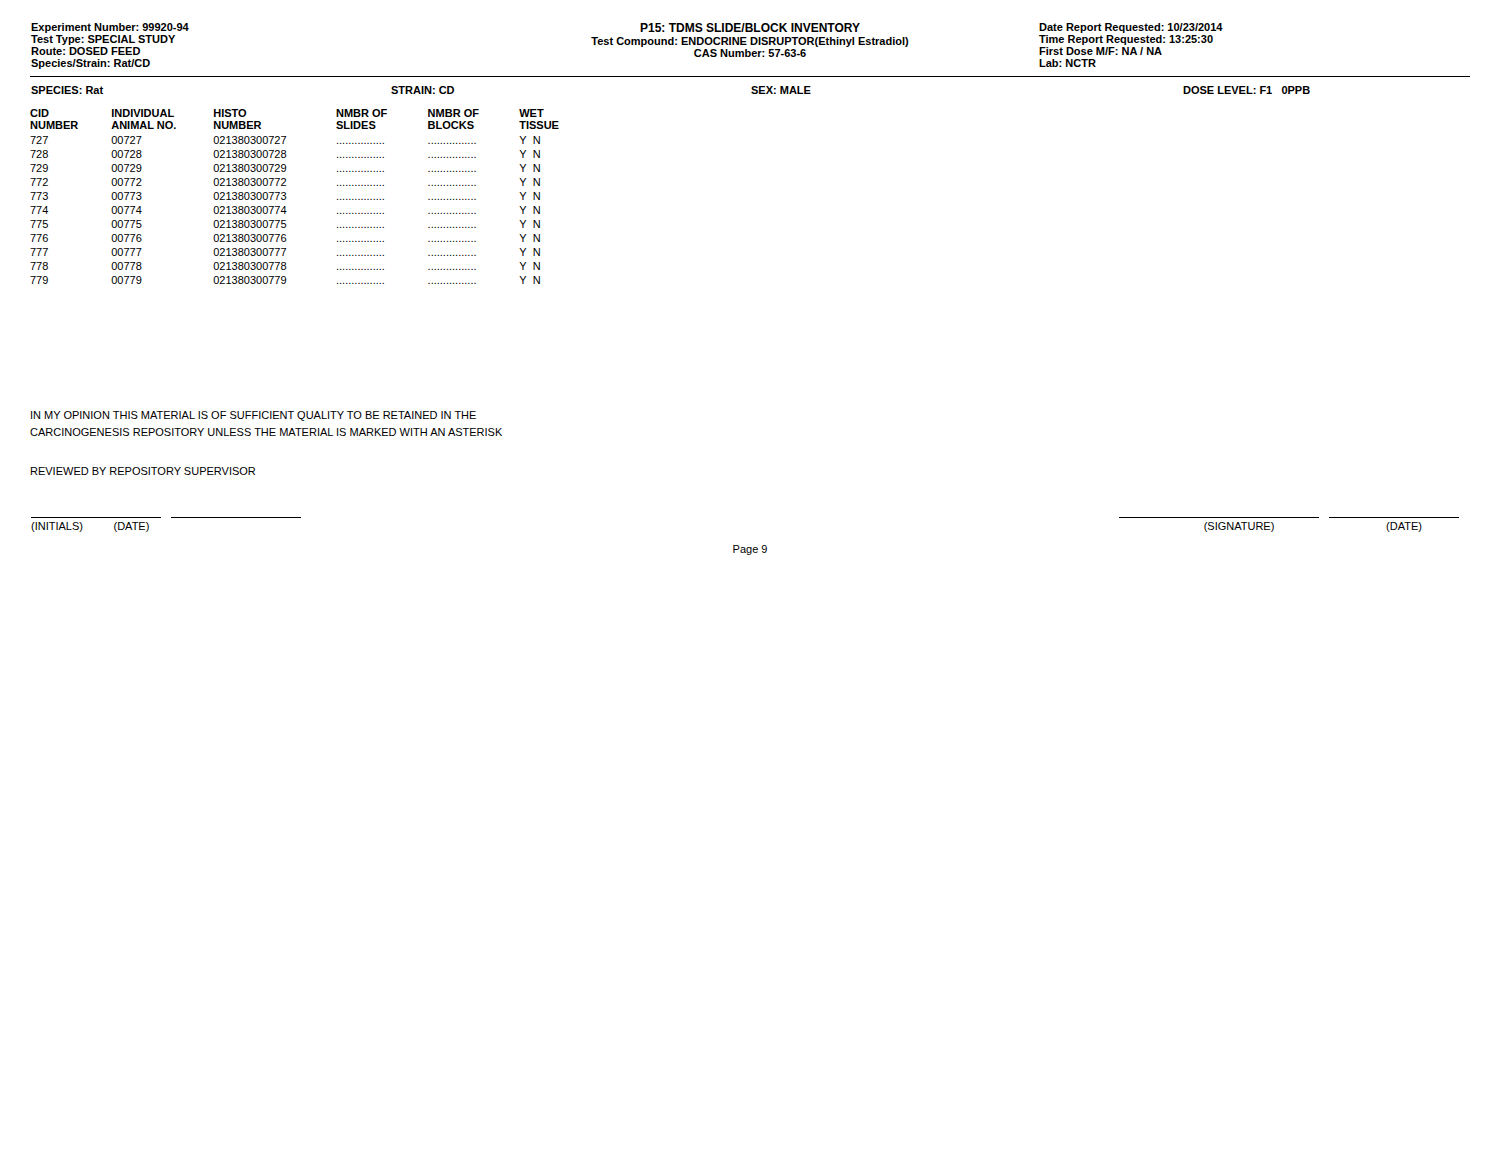| Experiment Number: 99920-94 Test Type: SPECIAL STUDY Route: DOSED FEED Species/Strain: Rat/CD | P15: TDMS SLIDE/BLOCK INVENTORY Test Compound: ENDOCRINE DISRUPTOR(Ethinyl Estradiol) CAS Number: 57-63-6 | Date Report Requested: 10/23/2014 Time Report Requested: 13:25:30 First Dose M/F: NA / NA Lab: NCTR |
| SPECIES: Rat | STRAIN: CD | SEX: MALE | DOSE LEVEL: F1 0PPB |
| CID NUMBER | INDIVIDUAL ANIMAL NO. | HISTO NUMBER | NMBR OF SLIDES | NMBR OF BLOCKS | WET TISSUE |
| --- | --- | --- | --- | --- | --- |
| 727 | 00727 | 021380300727 | ................ | ................ | Y N |
| 728 | 00728 | 021380300728 | ................ | ................ | Y N |
| 729 | 00729 | 021380300729 | ................ | ................ | Y N |
| 772 | 00772 | 021380300772 | ................ | ................ | Y N |
| 773 | 00773 | 021380300773 | ................ | ................ | Y N |
| 774 | 00774 | 021380300774 | ................ | ................ | Y N |
| 775 | 00775 | 021380300775 | ................ | ................ | Y N |
| 776 | 00776 | 021380300776 | ................ | ................ | Y N |
| 777 | 00777 | 021380300777 | ................ | ................ | Y N |
| 778 | 00778 | 021380300778 | ................ | ................ | Y N |
| 779 | 00779 | 021380300779 | ................ | ................ | Y N |
IN MY OPINION THIS MATERIAL IS OF SUFFICIENT QUALITY TO BE RETAINED IN THE
CARCINOGENESIS REPOSITORY UNLESS THE MATERIAL IS MARKED WITH AN ASTERISK
REVIEWED BY REPOSITORY SUPERVISOR
| (INITIALS) (DATE) | (SIGNATURE) (DATE) |
Page 9